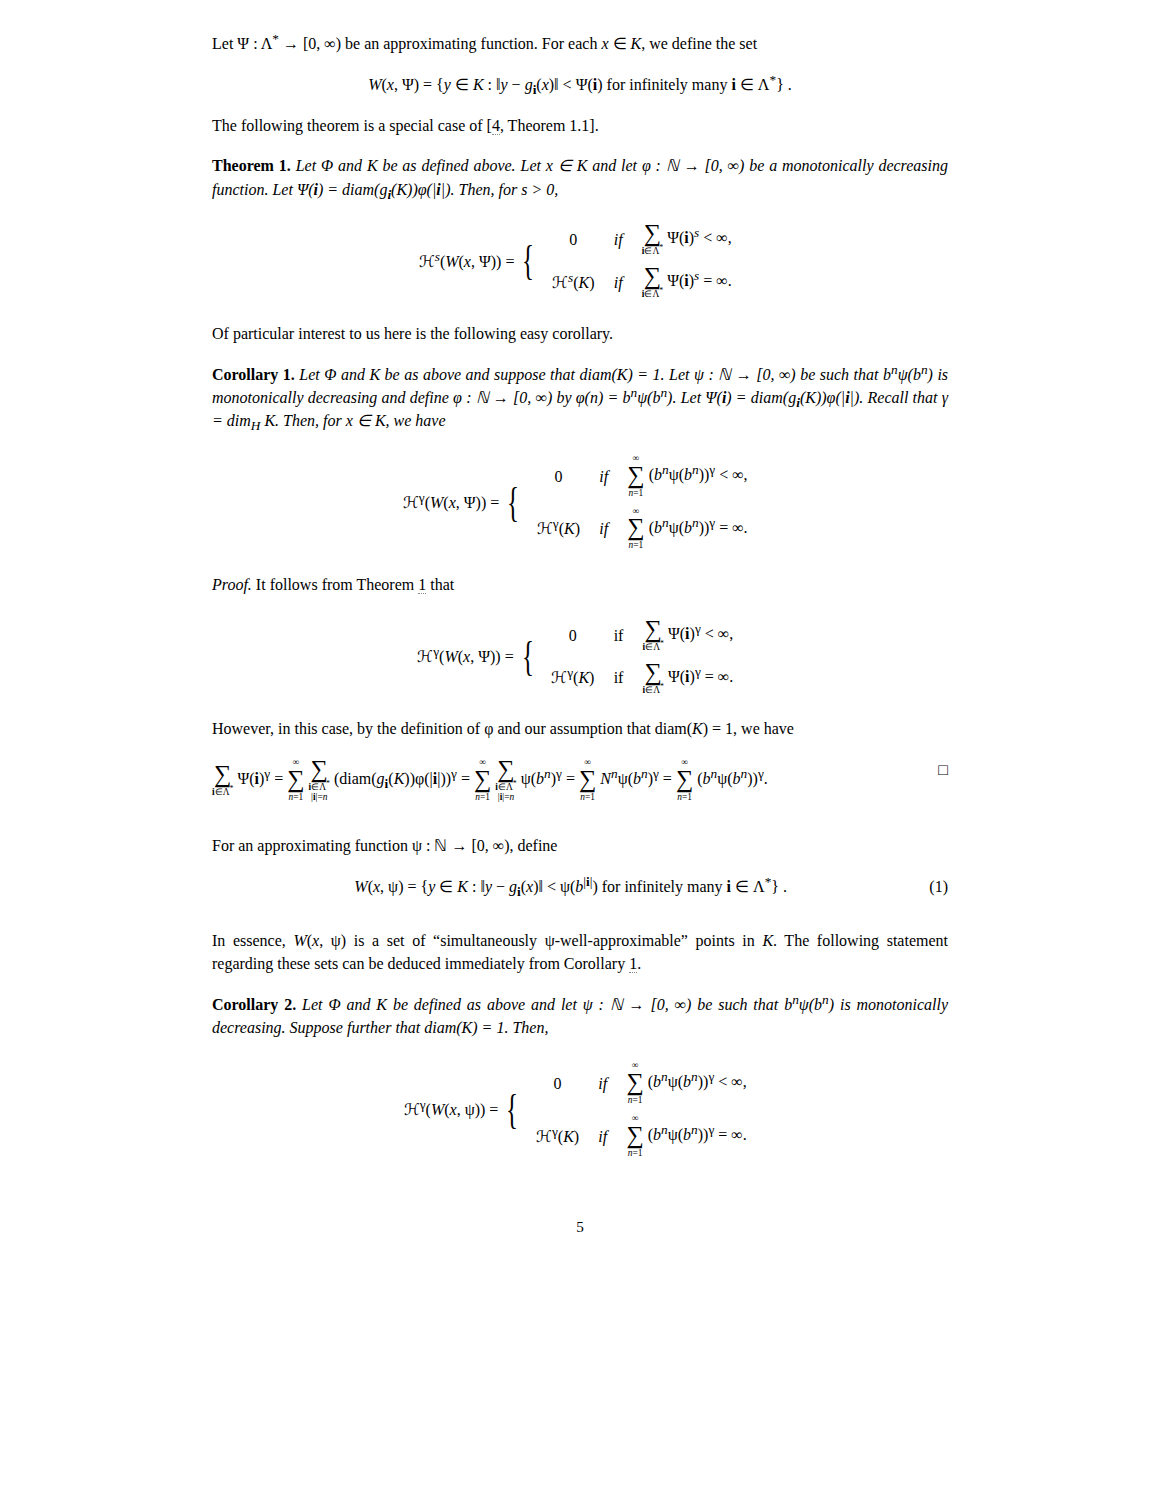Let Ψ : Λ* → [0, ∞) be an approximating function. For each x ∈ K, we define the set
W(x, Ψ) = {y ∈ K : ‖y − gi(x)‖ < Ψ(i) for infinitely many i ∈ Λ*} .
The following theorem is a special case of [4, Theorem 1.1].
Theorem 1. Let Φ and K be as defined above. Let x ∈ K and let φ : ℕ → [0, ∞) be a monotonically decreasing function. Let Ψ(i) = diam(gi(K))φ(|i|). Then, for s > 0,
ℋs(W(x, Ψ)) = {
| 0 | if | ∑ i ∈Λ * Ψ( i ) s < ∞, |
| ℋ s ( K ) | if | ∑ i ∈Λ * Ψ( i ) s = ∞. |
Of particular interest to us here is the following easy corollary.
Corollary 1. Let Φ and K be as above and suppose that diam(K) = 1. Let ψ : ℕ → [0, ∞) be such that bnψ(bn) is monotonically decreasing and define φ : ℕ → [0, ∞) by φ(n) = bnψ(bn). Let Ψ(i) = diam(gi(K))φ(|i|). Recall that γ = dimH K. Then, for x ∈ K, we have
ℋγ(W(x, Ψ)) = {
| 0 | if | ∞ ∑ n =1 ( b n ψ( b n )) γ < ∞, |
| ℋ γ ( K ) | if | ∞ ∑ n =1 ( b n ψ( b n )) γ = ∞. |
Proof. It follows from Theorem 1 that
ℋγ(W(x, Ψ)) = {
| 0 | if | ∑ i ∈Λ * Ψ( i ) γ < ∞, |
| ℋ γ ( K ) | if | ∑ i ∈Λ * Ψ( i ) γ = ∞. |
However, in this case, by the definition of φ and our assumption that diam(K) = 1, we have
∑i∈Λ* Ψ(i)γ = ∞∑n=1 ∑i∈Λ*
|i|=n (diam(gi(K))φ(|i|))γ = ∞∑n=1 ∑i∈Λ*
|i|=n ψ(bn)γ = ∞∑n=1 Nnψ(bn)γ = ∞∑n=1 (bnψ(bn))γ. □
For an approximating function ψ : ℕ → [0, ∞), define
W(x, ψ) = {y ∈ K : ‖y − gi(x)‖ < ψ(b|i|) for infinitely many i ∈ Λ*} . (1)
In essence, W(x, ψ) is a set of “simultaneously ψ-well-approximable” points in K. The following statement regarding these sets can be deduced immediately from Corollary 1.
Corollary 2. Let Φ and K be defined as above and let ψ : ℕ → [0, ∞) be such that bnψ(bn) is monotonically decreasing. Suppose further that diam(K) = 1. Then,
ℋγ(W(x, ψ)) = {
| 0 | if | ∞ ∑ n =1 ( b n ψ( b n )) γ < ∞, |
| ℋ γ ( K ) | if | ∞ ∑ n =1 ( b n ψ( b n )) γ = ∞. |
5